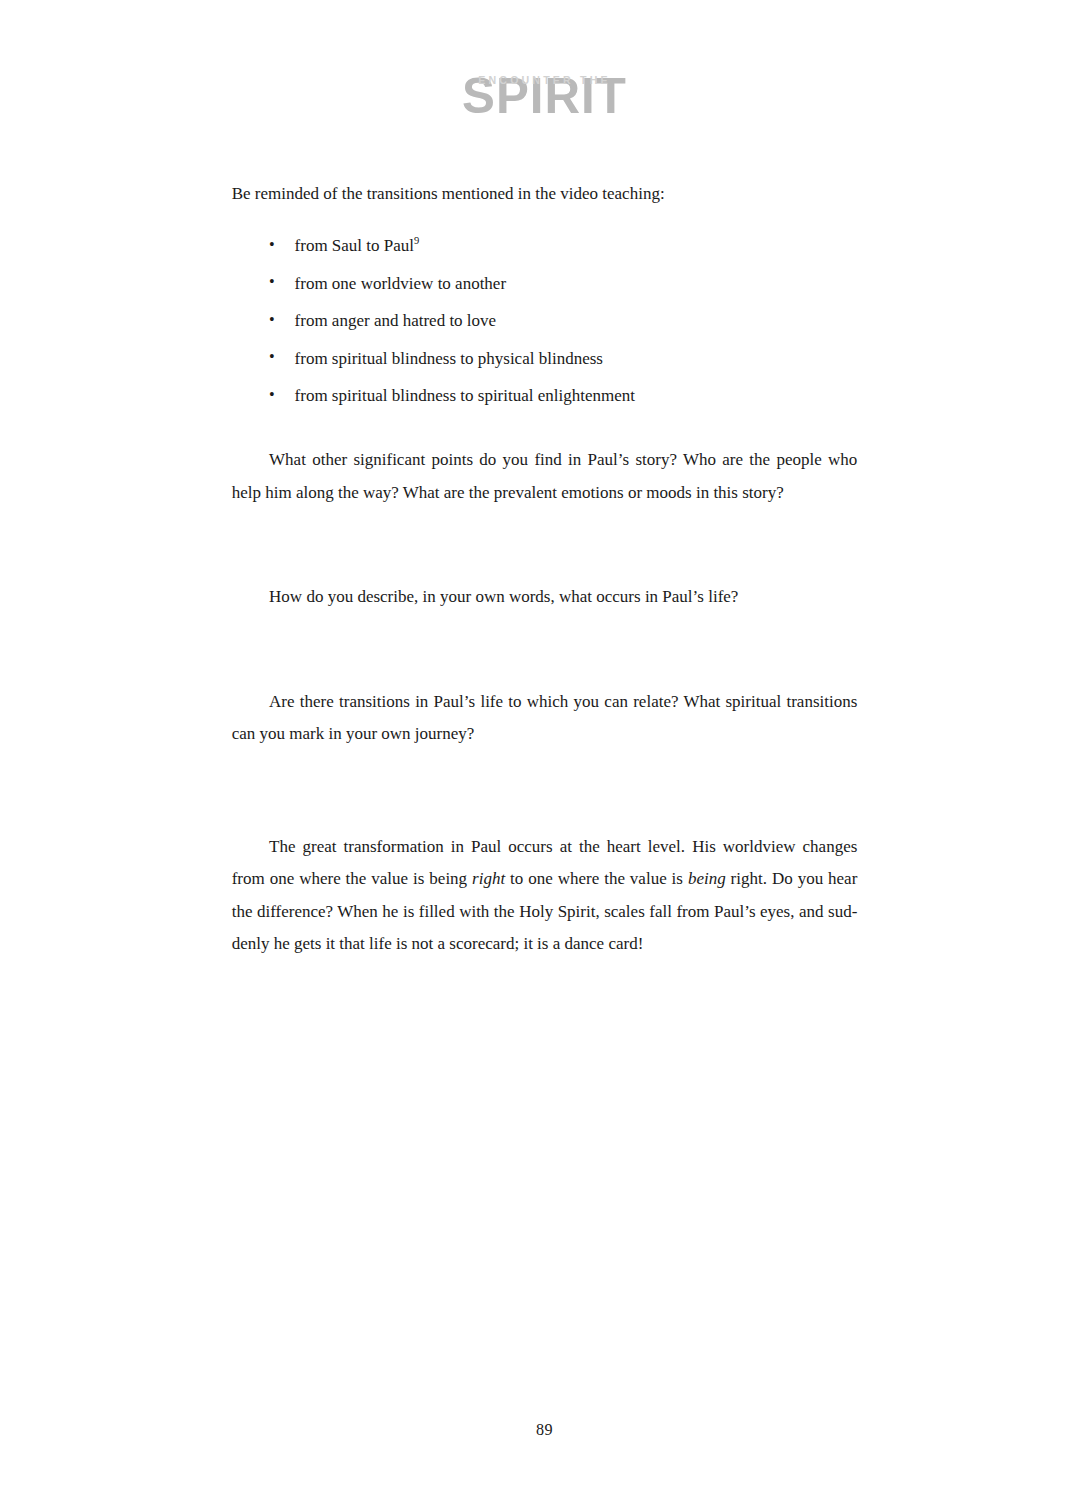SPIRIT ENCOUNTER THE
Be reminded of the transitions mentioned in the video teaching:
from Saul to Paul9
from one worldview to another
from anger and hatred to love
from spiritual blindness to physical blindness
from spiritual blindness to spiritual enlightenment
What other significant points do you find in Paul’s story? Who are the people who help him along the way? What are the prevalent emotions or moods in this story?
How do you describe, in your own words, what occurs in Paul’s life?
Are there transitions in Paul’s life to which you can relate? What spiritual transitions can you mark in your own journey?
The great transformation in Paul occurs at the heart level. His worldview changes from one where the value is being right to one where the value is being right. Do you hear the difference? When he is filled with the Holy Spirit, scales fall from Paul’s eyes, and suddenly he gets it that life is not a scorecard; it is a dance card!
89